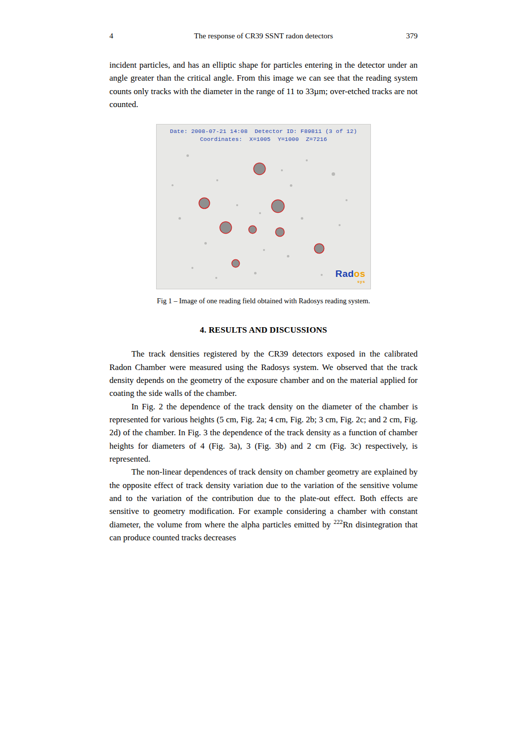4
The response of CR39 SSNT radon detectors
379
incident particles, and has an elliptic shape for particles entering in the detector under an angle greater than the critical angle. From this image we can see that the reading system counts only tracks with the diameter in the range of 11 to 33µm; over-etched tracks are not counted.
Date: 2008-07-21 14:08 Detector ID: F89811 (3 of 12)
Coordinates: X=1005 Y=1000 Z=7216
Radossys
Fig 1 – Image of one reading field obtained with Radosys reading system.
4. RESULTS AND DISCUSSIONS
The track densities registered by the CR39 detectors exposed in the calibrated Radon Chamber were measured using the Radosys system. We observed that the track density depends on the geometry of the exposure chamber and on the material applied for coating the side walls of the chamber.
In Fig. 2 the dependence of the track density on the diameter of the chamber is represented for various heights (5 cm, Fig. 2a; 4 cm, Fig. 2b; 3 cm, Fig. 2c; and 2 cm, Fig. 2d) of the chamber. In Fig. 3 the dependence of the track density as a function of chamber heights for diameters of 4 (Fig. 3a), 3 (Fig. 3b) and 2 cm (Fig. 3c) respectively, is represented.
The non-linear dependences of track density on chamber geometry are explained by the opposite effect of track density variation due to the variation of the sensitive volume and to the variation of the contribution due to the plate-out effect. Both effects are sensitive to geometry modification. For example considering a chamber with constant diameter, the volume from where the alpha particles emitted by 222Rn disintegration that can produce counted tracks decreases